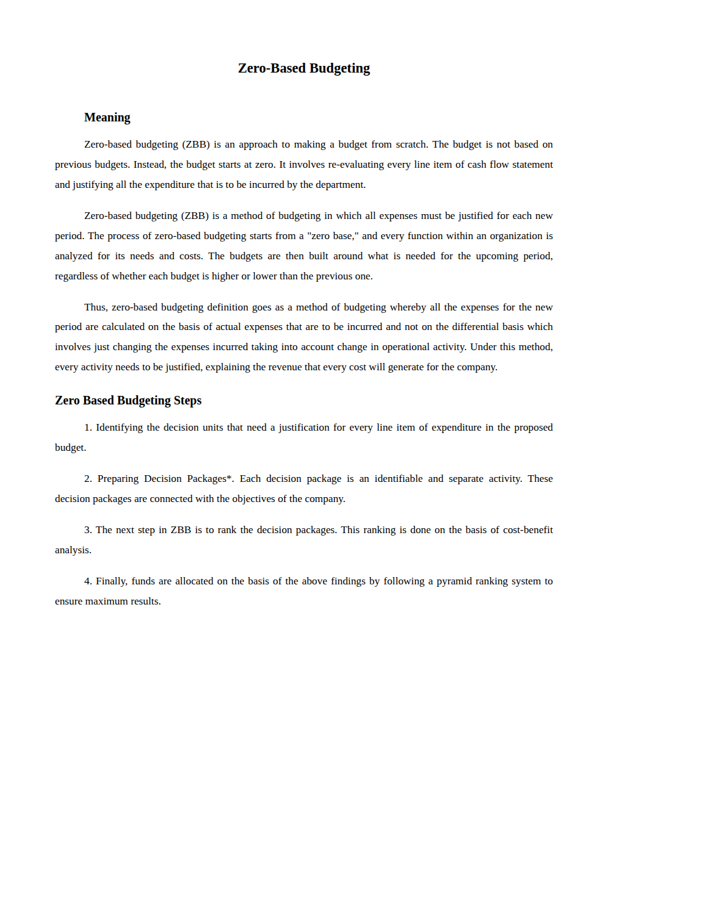Zero-Based Budgeting
Meaning
Zero-based budgeting (ZBB) is an approach to making a budget from scratch. The budget is not based on previous budgets. Instead, the budget starts at zero. It involves re-evaluating every line item of cash flow statement and justifying all the expenditure that is to be incurred by the department.
Zero-based budgeting (ZBB) is a method of budgeting in which all expenses must be justified for each new period. The process of zero-based budgeting starts from a "zero base," and every function within an organization is analyzed for its needs and costs. The budgets are then built around what is needed for the upcoming period, regardless of whether each budget is higher or lower than the previous one.
Thus, zero-based budgeting definition goes as a method of budgeting whereby all the expenses for the new period are calculated on the basis of actual expenses that are to be incurred and not on the differential basis which involves just changing the expenses incurred taking into account change in operational activity. Under this method, every activity needs to be justified, explaining the revenue that every cost will generate for the company.
Zero Based Budgeting Steps
1. Identifying the decision units that need a justification for every line item of expenditure in the proposed budget.
2. Preparing Decision Packages*. Each decision package is an identifiable and separate activity. These decision packages are connected with the objectives of the company.
3. The next step in ZBB is to rank the decision packages. This ranking is done on the basis of cost-benefit analysis.
4. Finally, funds are allocated on the basis of the above findings by following a pyramid ranking system to ensure maximum results.